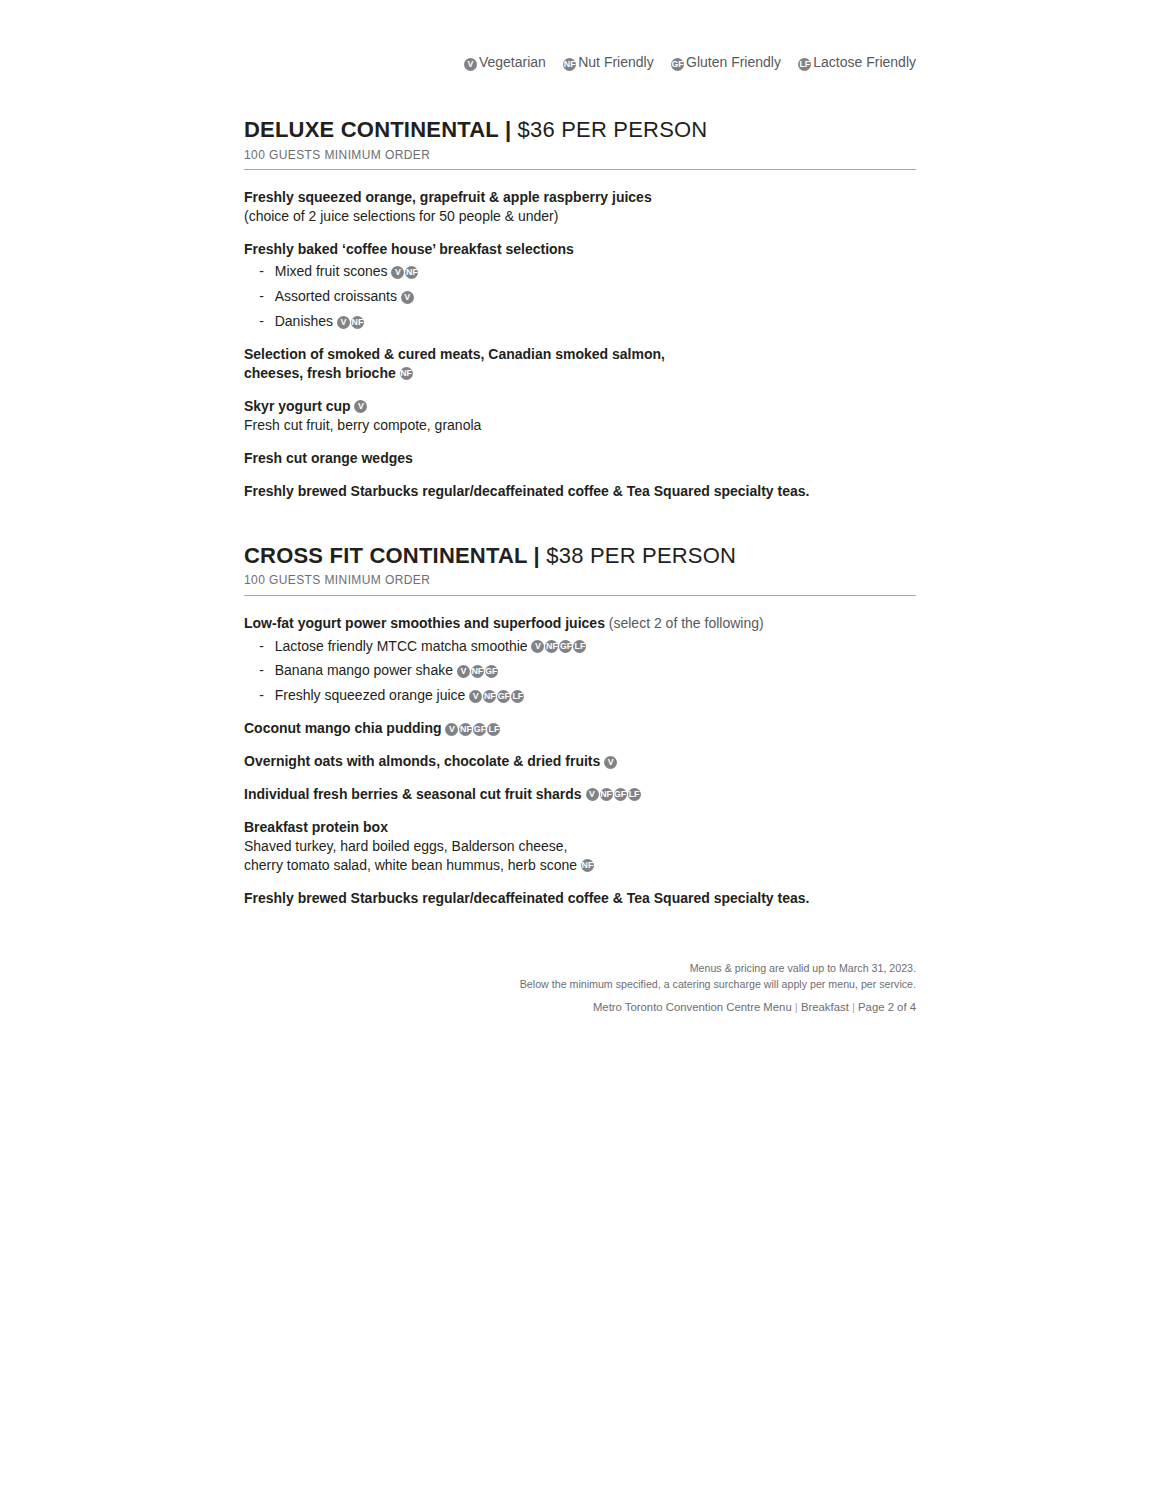VVegetarian NFNut Friendly GFGluten Friendly LFLactose Friendly
DELUXE CONTINENTAL | $36 PER PERSON
100 GUESTS MINIMUM ORDER
Freshly squeezed orange, grapefruit & apple raspberry juices
(choice of 2 juice selections for 50 people & under)
Freshly baked ‘coffee house’ breakfast selections
Mixed fruit scones VNF
Assorted croissants V
Danishes VNF
Selection of smoked & cured meats, Canadian smoked salmon,
cheeses, fresh brioche NF
Skyr yogurt cup V
Fresh cut fruit, berry compote, granola
Fresh cut orange wedges
Freshly brewed Starbucks regular/decaffeinated coffee & Tea Squared specialty teas.
CROSS FIT CONTINENTAL | $38 PER PERSON
100 GUESTS MINIMUM ORDER
Low-fat yogurt power smoothies and superfood juices (select 2 of the following)
Lactose friendly MTCC matcha smoothie VNF GF LF
Banana mango power shake VNF GF
Freshly squeezed orange juice VNF GF LF
Coconut mango chia pudding VNF GF LF
Overnight oats with almonds, chocolate & dried fruits V
Individual fresh berries & seasonal cut fruit shards VNF GF LF
Breakfast protein box
Shaved turkey, hard boiled eggs, Balderson cheese,
cherry tomato salad, white bean hummus, herb scone NF
Freshly brewed Starbucks regular/decaffeinated coffee & Tea Squared specialty teas.
Menus & pricing are valid up to March 31, 2023.
Below the minimum specified, a catering surcharge will apply per menu, per service.
Metro Toronto Convention Centre Menu | Breakfast | Page 2 of 4